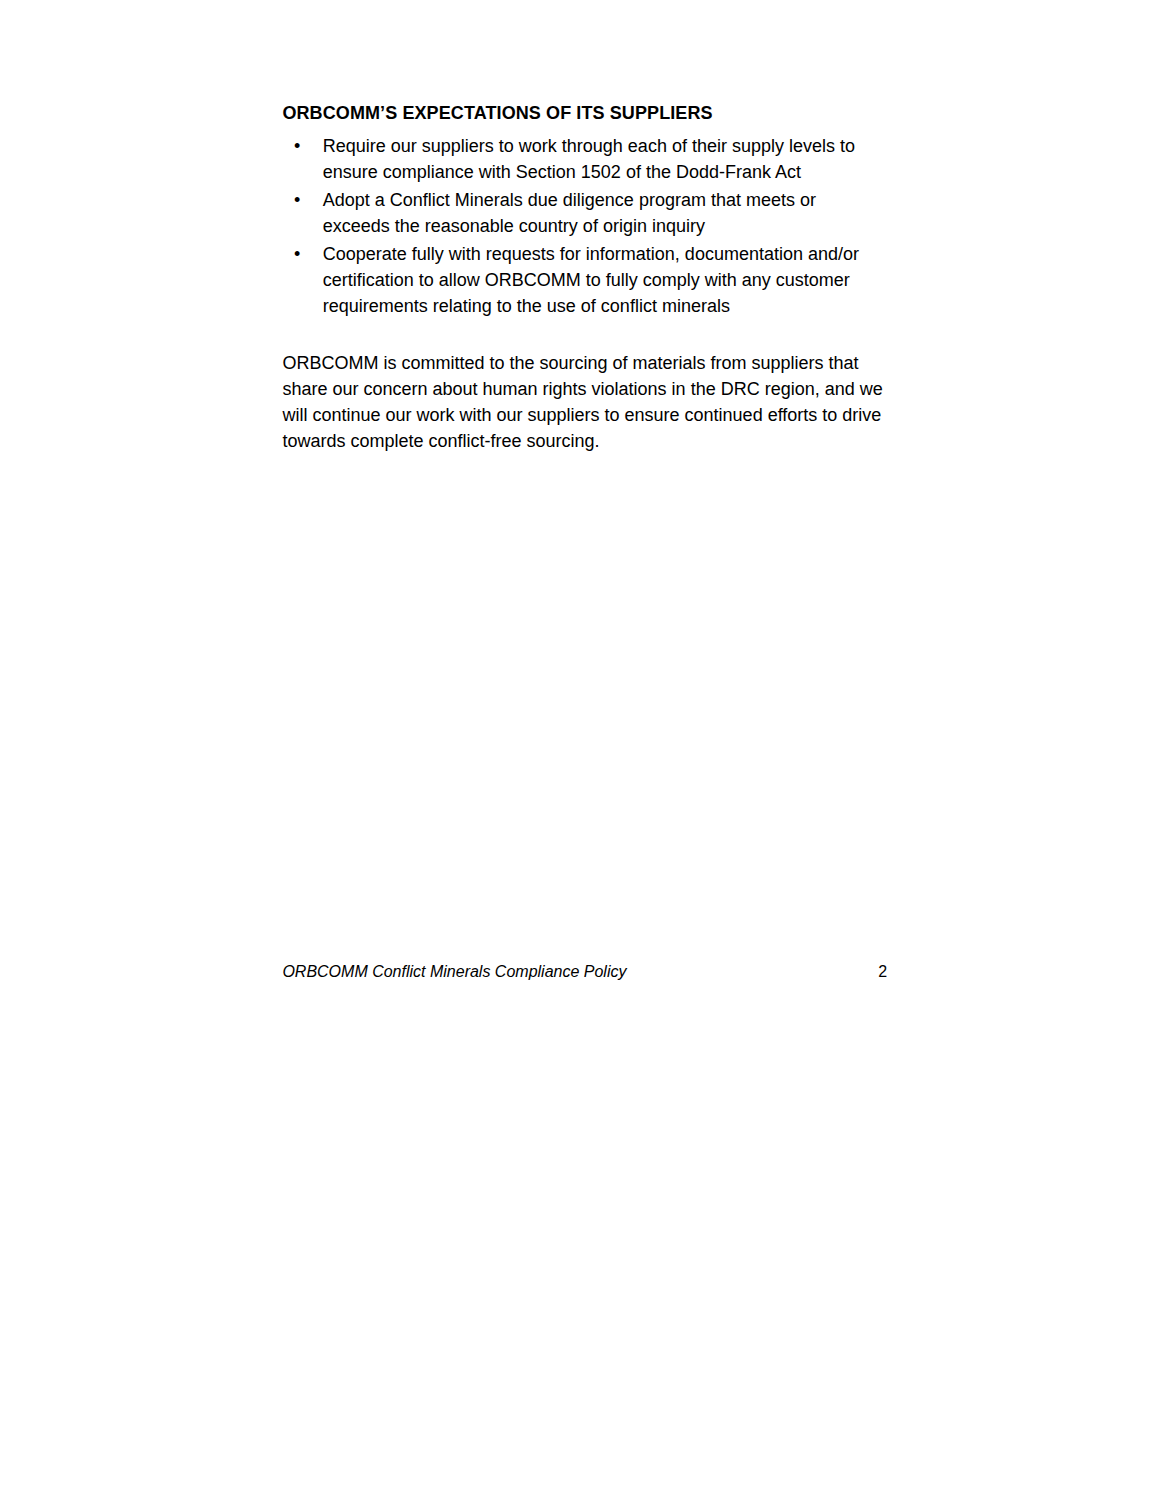ORBCOMM’S EXPECTATIONS OF ITS SUPPLIERS
Require our suppliers to work through each of their supply levels to ensure compliance with Section 1502 of the Dodd-Frank Act
Adopt a Conflict Minerals due diligence program that meets or exceeds the reasonable country of origin inquiry
Cooperate fully with requests for information, documentation and/or certification to allow ORBCOMM to fully comply with any customer requirements relating to the use of conflict minerals
ORBCOMM is committed to the sourcing of materials from suppliers that share our concern about human rights violations in the DRC region, and we will continue our work with our suppliers to ensure continued efforts to drive towards complete conflict-free sourcing.
ORBCOMM Conflict Minerals Compliance Policy 2